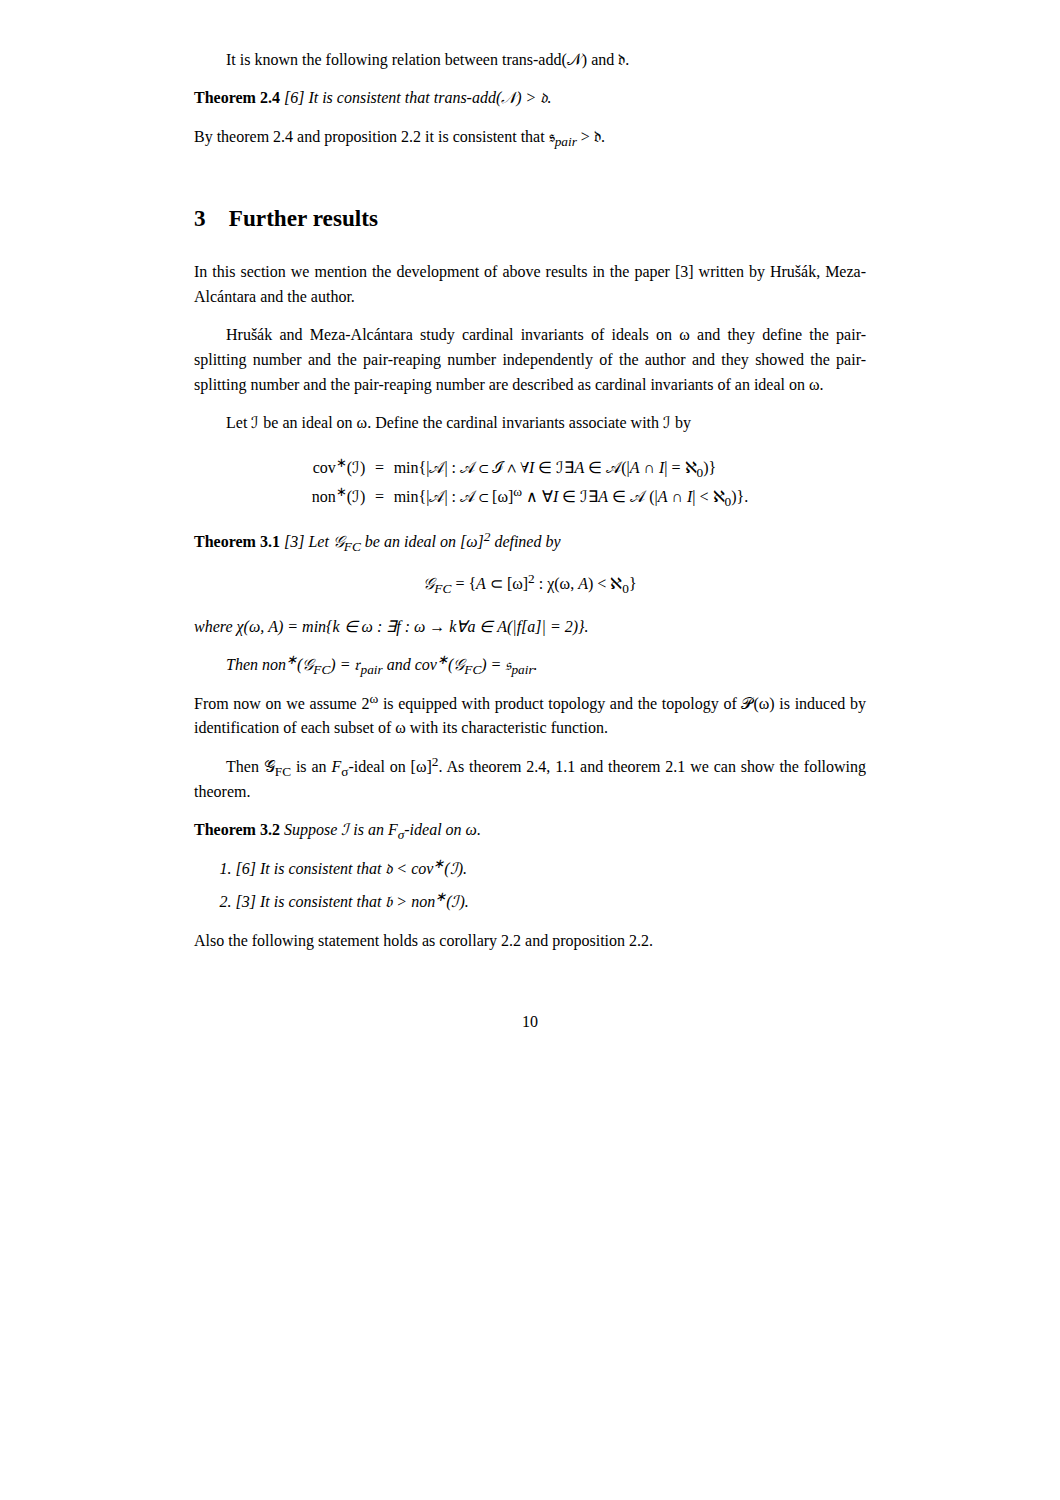It is known the following relation between trans-add(𝒩) and 𝔡.
Theorem 2.4 [6] It is consistent that trans-add(𝒩) > 𝔡.
By theorem 2.4 and proposition 2.2 it is consistent that 𝔰pair > 𝔡.
3 Further results
In this section we mention the development of above results in the paper [3] written by Hrušák, Meza-Alcántara and the author.
Hrušák and Meza-Alcántara study cardinal invariants of ideals on ω and they define the pair-splitting number and the pair-reaping number independently of the author and they showed the pair-splitting number and the pair-reaping number are described as cardinal invariants of an ideal on ω.
Let ℐ be an ideal on ω. Define the cardinal invariants associate with ℐ by
| cov ∗ (ℐ) | = | min{/𝒜/ : 𝒜 ⊂ ℐ ∧ ∀ I ∈ ℐ∃ A ∈ 𝒜(/ A ∩ I / = ℵ 0 )} |
| non ∗ (ℐ) | = | min{/𝒜/ : 𝒜 ⊂ [ω] ω ∧ ∀ I ∈ ℐ∃ A ∈ 𝒜 (/ A ∩ I / < ℵ 0 )}. |
Theorem 3.1 [3] Let 𝒢FC be an ideal on [ω]2 defined by
𝒢FC = {A ⊂ [ω]2 : χ(ω, A) < ℵ0}
where χ(ω, A) = min{k ∈ ω : ∃f : ω → k∀a ∈ A(|f[a]| = 2)}.
Then non∗(𝒢FC) = 𝔯pair and cov∗(𝒢FC) = 𝔰pair.
From now on we assume 2ω is equipped with product topology and the topology of 𝒫(ω) is induced by identification of each subset of ω with its characteristic function.
Then 𝒢FC is an Fσ-ideal on [ω]2. As theorem 2.4, 1.1 and theorem 2.1 we can show the following theorem.
Theorem 3.2 Suppose ℐ is an Fσ-ideal on ω.
[6] It is consistent that 𝔡 < cov∗(ℐ).
[3] It is consistent that 𝔟 > non∗(ℐ).
Also the following statement holds as corollary 2.2 and proposition 2.2.
10